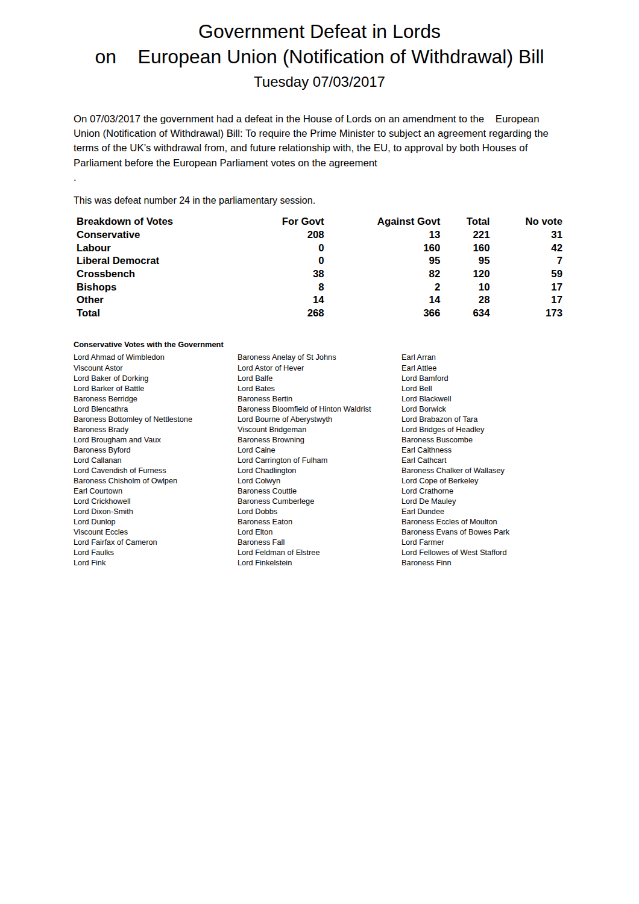Government Defeat in Lords
on European Union (Notification of Withdrawal) Bill
Tuesday 07/03/2017
On 07/03/2017 the government had a defeat in the House of Lords on an amendment to the European Union (Notification of Withdrawal) Bill: To require the Prime Minister to subject an agreement regarding the terms of the UK’s withdrawal from, and future relationship with, the EU, to approval by both Houses of Parliament before the European Parliament votes on the agreement
.
This was defeat number 24 in the parliamentary session.
| Breakdown of Votes | For Govt | Against Govt | Total | No vote |
| --- | --- | --- | --- | --- |
| Conservative | 208 | 13 | 221 | 31 |
| Labour | 0 | 160 | 160 | 42 |
| Liberal Democrat | 0 | 95 | 95 | 7 |
| Crossbench | 38 | 82 | 120 | 59 |
| Bishops | 8 | 2 | 10 | 17 |
| Other | 14 | 14 | 28 | 17 |
| Total | 268 | 366 | 634 | 173 |
Conservative Votes with the Government
| Lord Ahmad of Wimbledon | Baroness Anelay of St Johns | Earl Arran |
| Viscount Astor | Lord Astor of Hever | Earl Attlee |
| Lord Baker of Dorking | Lord Balfe | Lord Bamford |
| Lord Barker of Battle | Lord Bates | Lord Bell |
| Baroness Berridge | Baroness Bertin | Lord Blackwell |
| Lord Blencathra | Baroness Bloomfield of Hinton Waldrist | Lord Borwick |
| Baroness Bottomley of Nettlestone | Lord Bourne of Aberystwyth | Lord Brabazon of Tara |
| Baroness Brady | Viscount Bridgeman | Lord Bridges of Headley |
| Lord Brougham and Vaux | Baroness Browning | Baroness Buscombe |
| Baroness Byford | Lord Caine | Earl Caithness |
| Lord Callanan | Lord Carrington of Fulham | Earl Cathcart |
| Lord Cavendish of Furness | Lord Chadlington | Baroness Chalker of Wallasey |
| Baroness Chisholm of Owlpen | Lord Colwyn | Lord Cope of Berkeley |
| Earl Courtown | Baroness Couttie | Lord Crathorne |
| Lord Crickhowell | Baroness Cumberlege | Lord De Mauley |
| Lord Dixon-Smith | Lord Dobbs | Earl Dundee |
| Lord Dunlop | Baroness Eaton | Baroness Eccles of Moulton |
| Viscount Eccles | Lord Elton | Baroness Evans of Bowes Park |
| Lord Fairfax of Cameron | Baroness Fall | Lord Farmer |
| Lord Faulks | Lord Feldman of Elstree | Lord Fellowes of West Stafford |
| Lord Fink | Lord Finkelstein | Baroness Finn |